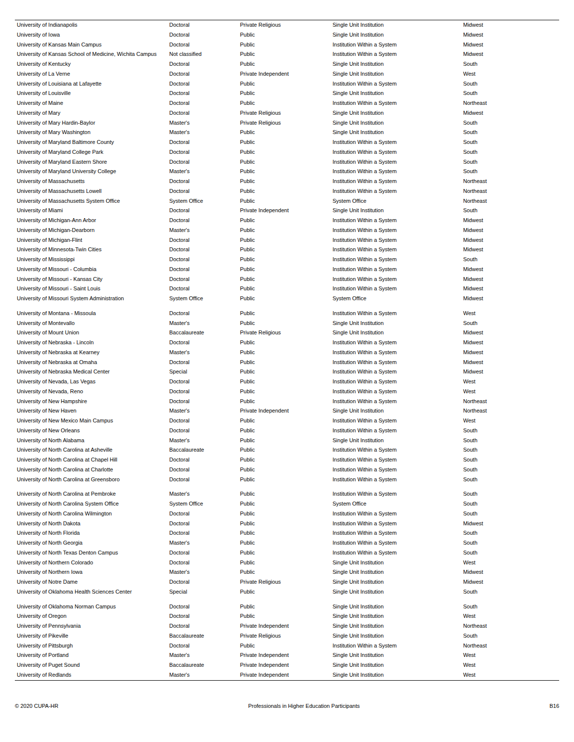| University of Indianapolis | Doctoral | Private Religious | Single Unit Institution | Midwest |
| University of Iowa | Doctoral | Public | Single Unit Institution | Midwest |
| University of Kansas Main Campus | Doctoral | Public | Institution Within a System | Midwest |
| University of Kansas School of Medicine, Wichita Campus | Not classified | Public | Institution Within a System | Midwest |
| University of Kentucky | Doctoral | Public | Single Unit Institution | South |
| University of La Verne | Doctoral | Private Independent | Single Unit Institution | West |
| University of Louisiana at Lafayette | Doctoral | Public | Institution Within a System | South |
| University of Louisville | Doctoral | Public | Single Unit Institution | South |
| University of Maine | Doctoral | Public | Institution Within a System | Northeast |
| University of Mary | Doctoral | Private Religious | Single Unit Institution | Midwest |
| University of Mary Hardin-Baylor | Master's | Private Religious | Single Unit Institution | South |
| University of Mary Washington | Master's | Public | Single Unit Institution | South |
| University of Maryland Baltimore County | Doctoral | Public | Institution Within a System | South |
| University of Maryland College Park | Doctoral | Public | Institution Within a System | South |
| University of Maryland Eastern Shore | Doctoral | Public | Institution Within a System | South |
| University of Maryland University College | Master's | Public | Institution Within a System | South |
| University of Massachusetts | Doctoral | Public | Institution Within a System | Northeast |
| University of Massachusetts Lowell | Doctoral | Public | Institution Within a System | Northeast |
| University of Massachusetts System Office | System Office | Public | System Office | Northeast |
| University of Miami | Doctoral | Private Independent | Single Unit Institution | South |
| University of Michigan-Ann Arbor | Doctoral | Public | Institution Within a System | Midwest |
| University of Michigan-Dearborn | Master's | Public | Institution Within a System | Midwest |
| University of Michigan-Flint | Doctoral | Public | Institution Within a System | Midwest |
| University of Minnesota-Twin Cities | Doctoral | Public | Institution Within a System | Midwest |
| University of Mississippi | Doctoral | Public | Institution Within a System | South |
| University of Missouri - Columbia | Doctoral | Public | Institution Within a System | Midwest |
| University of Missouri - Kansas City | Doctoral | Public | Institution Within a System | Midwest |
| University of Missouri - Saint Louis | Doctoral | Public | Institution Within a System | Midwest |
| University of Missouri System Administration | System Office | Public | System Office | Midwest |
| University of Montana - Missoula | Doctoral | Public | Institution Within a System | West |
| University of Montevallo | Master's | Public | Single Unit Institution | South |
| University of Mount Union | Baccalaureate | Private Religious | Single Unit Institution | Midwest |
| University of Nebraska - Lincoln | Doctoral | Public | Institution Within a System | Midwest |
| University of Nebraska at Kearney | Master's | Public | Institution Within a System | Midwest |
| University of Nebraska at Omaha | Doctoral | Public | Institution Within a System | Midwest |
| University of Nebraska Medical Center | Special | Public | Institution Within a System | Midwest |
| University of Nevada, Las Vegas | Doctoral | Public | Institution Within a System | West |
| University of Nevada, Reno | Doctoral | Public | Institution Within a System | West |
| University of New Hampshire | Doctoral | Public | Institution Within a System | Northeast |
| University of New Haven | Master's | Private Independent | Single Unit Institution | Northeast |
| University of New Mexico Main Campus | Doctoral | Public | Institution Within a System | West |
| University of New Orleans | Doctoral | Public | Institution Within a System | South |
| University of North Alabama | Master's | Public | Single Unit Institution | South |
| University of North Carolina at Asheville | Baccalaureate | Public | Institution Within a System | South |
| University of North Carolina at Chapel Hill | Doctoral | Public | Institution Within a System | South |
| University of North Carolina at Charlotte | Doctoral | Public | Institution Within a System | South |
| University of North Carolina at Greensboro | Doctoral | Public | Institution Within a System | South |
| University of North Carolina at Pembroke | Master's | Public | Institution Within a System | South |
| University of North Carolina System Office | System Office | Public | System Office | South |
| University of North Carolina Wilmington | Doctoral | Public | Institution Within a System | South |
| University of North Dakota | Doctoral | Public | Institution Within a System | Midwest |
| University of North Florida | Doctoral | Public | Institution Within a System | South |
| University of North Georgia | Master's | Public | Institution Within a System | South |
| University of North Texas Denton Campus | Doctoral | Public | Institution Within a System | South |
| University of Northern Colorado | Doctoral | Public | Single Unit Institution | West |
| University of Northern Iowa | Master's | Public | Single Unit Institution | Midwest |
| University of Notre Dame | Doctoral | Private Religious | Single Unit Institution | Midwest |
| University of Oklahoma Health Sciences Center | Special | Public | Single Unit Institution | South |
| University of Oklahoma Norman Campus | Doctoral | Public | Single Unit Institution | South |
| University of Oregon | Doctoral | Public | Single Unit Institution | West |
| University of Pennsylvania | Doctoral | Private Independent | Single Unit Institution | Northeast |
| University of Pikeville | Baccalaureate | Private Religious | Single Unit Institution | South |
| University of Pittsburgh | Doctoral | Public | Institution Within a System | Northeast |
| University of Portland | Master's | Private Independent | Single Unit Institution | West |
| University of Puget Sound | Baccalaureate | Private Independent | Single Unit Institution | West |
| University of Redlands | Master's | Private Independent | Single Unit Institution | West |
© 2020 CUPA-HR
Professionals in Higher Education Participants
B16